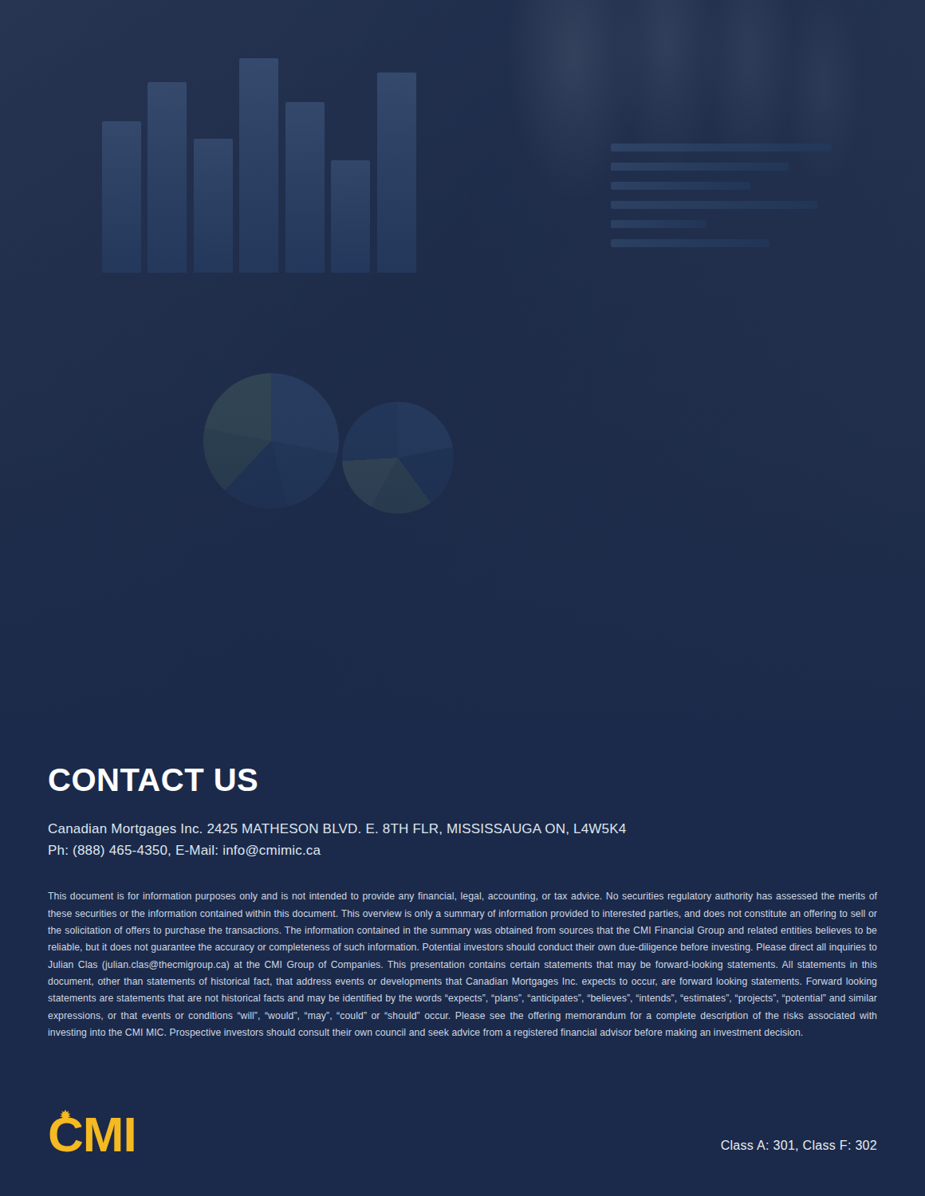Contact Us
Canadian Mortgages Inc. 2425 MATHESON BLVD. E. 8TH FLR, MISSISSAUGA ON, L4W5K4
Ph: (888) 465-4350, E-Mail: info@cmimic.ca
This document is for information purposes only and is not intended to provide any financial, legal, accounting, or tax advice. No securities regulatory authority has assessed the merits of these securities or the information contained within this document. This overview is only a summary of information provided to interested parties, and does not constitute an offering to sell or the solicitation of offers to purchase the transactions. The information contained in the summary was obtained from sources that the CMI Financial Group and related entities believes to be reliable, but it does not guarantee the accuracy or completeness of such information. Potential investors should conduct their own due-diligence before investing. Please direct all inquiries to Julian Clas (julian.clas@thecmigroup.ca) at the CMI Group of Companies. This presentation contains certain statements that may be forward-looking statements. All statements in this document, other than statements of historical fact, that address events or developments that Canadian Mortgages Inc. expects to occur, are forward looking statements. Forward looking statements are statements that are not historical facts and may be identified by the words “expects”, “plans”, “anticipates”, “believes”, “intends”, “estimates”, “projects”, “potential” and similar expressions, or that events or conditions “will”, “would”, “may”, “could” or “should” occur. Please see the offering memorandum for a complete description of the risks associated with investing into the CMI MIC. Prospective investors should consult their own council and seek advice from a registered financial advisor before making an investment decision.
C MI
Class A: 301, Class F: 302